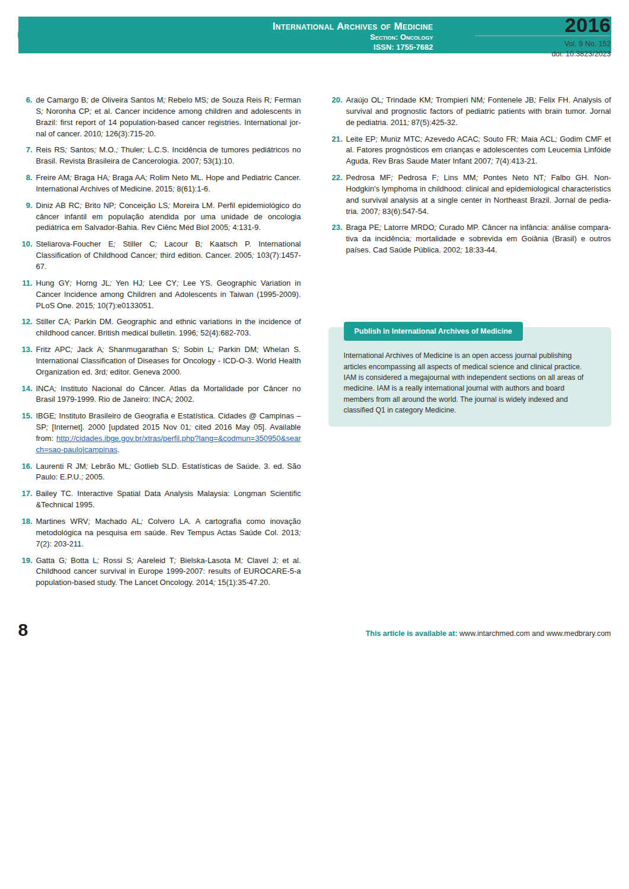International Archives of Medicine
Section: Oncology
ISSN: 1755-7682
2016
Vol. 9 No. 152
doi: 10.3823/2023
6. de Camargo B; de Oliveira Santos M; Rebelo MS; de Souza Reis R; Ferman S; Noronha CP; et al. Cancer incidence among children and adolescents in Brazil: first report of 14 population-based cancer registries. International jornal of cancer. 2010; 126(3):715-20.
7. Reis RS; Santos; M.O.; Thuler; L.C.S. Incidência de tumores pediátricos no Brasil. Revista Brasileira de Cancerologia. 2007; 53(1):10.
8. Freire AM; Braga HA; Braga AA; Rolim Neto ML. Hope and Pediatric Cancer. International Archives of Medicine. 2015; 8(61):1-6.
9. Diniz AB RC; Brito NP; Conceição LS; Moreira LM. Perfil epidemiológico do câncer infantil em população atendida por uma unidade de oncologia pediátrica em Salvador-Bahia. Rev Ciênc Méd Biol 2005; 4:131-9.
10. Steliarova-Foucher E; Stiller C; Lacour B; Kaatsch P. International Classification of Childhood Cancer; third edition. Cancer. 2005; 103(7):1457-67.
11. Hung GY; Horng JL; Yen HJ; Lee CY; Lee YS. Geographic Variation in Cancer Incidence among Children and Adolescents in Taiwan (1995-2009). PLoS One. 2015; 10(7):e0133051.
12. Stiller CA; Parkin DM. Geographic and ethnic variations in the incidence of childhood cancer. British medical bulletin. 1996; 52(4):682-703.
13. Fritz APC; Jack A; Shanmugarathan S; Sobin L; Parkin DM; Whelan S. International Classification of Diseases for Oncology - ICD-O-3. World Health Organization ed. 3rd; editor. Geneva 2000.
14. INCA; Instituto Nacional do Câncer. Atlas da Mortalidade por Câncer no Brasil 1979-1999. Rio de Janeiro: INCA; 2002.
15. IBGE; Instituto Brasileiro de Geografia e Estatística. Cidades @ Campinas – SP; [Internet]. 2000 [updated 2015 Nov 01; cited 2016 May 05]. Available from: http://cidades.ibge.gov.br/xtras/perfil.php?lang=&codmun=350950&search=sao-paulo|campinas.
16. Laurenti R JM; Lebrão ML; Gotlieb SLD. Estatísticas de Saúde. 3. ed. São Paulo: E.P.U.; 2005.
17. Bailey TC. Interactive Spatial Data Analysis Malaysia: Longman Scientific &Technical 1995.
18. Martines WRV; Machado AL; Colvero LA. A cartografia como inovação metodológica na pesquisa em saúde. Rev Tempus Actas Saúde Col. 2013; 7(2): 203-211.
19. Gatta G; Botta L; Rossi S; Aareleid T; Bielska-Lasota M; Clavel J; et al. Childhood cancer survival in Europe 1999-2007: results of EUROCARE-5-a population-based study. The Lancet Oncology. 2014; 15(1):35-47.20.
20. Araújo OL; Trindade KM; Trompieri NM; Fontenele JB; Felix FH. Analysis of survival and prognostic factors of pediatric patients with brain tumor. Jornal de pediatria. 2011; 87(5):425-32.
21. Leite EP; Muniz MTC; Azevedo ACAC; Souto FR; Maia ACL; Godim CMF et al. Fatores prognósticos em crianças e adolescentes com Leucemia Linfóide Aguda. Rev Bras Saude Mater Infant 2007; 7(4):413-21.
22. Pedrosa MF; Pedrosa F; Lins MM; Pontes Neto NT; Falbo GH. Non-Hodgkin's lymphoma in childhood: clinical and epidemiological characteristics and survival analysis at a single center in Northeast Brazil. Jornal de pediatria. 2007; 83(6):547-54.
23. Braga PE; Latorre MRDO; Curado MP. Câncer na infância: análise comparativa da incidência; mortalidade e sobrevida em Goiânia (Brasil) e outros países. Cad Saúde Pública. 2002; 18:33-44.
Publish in International Archives of Medicine
International Archives of Medicine is an open access journal publishing articles encompassing all aspects of medical science and clinical practice. IAM is considered a megajournal with independent sections on all areas of medicine. IAM is a really international journal with authors and board members from all around the world. The journal is widely indexed and classified Q1 in category Medicine.
8
This article is available at: www.intarchmed.com and www.medbrary.com